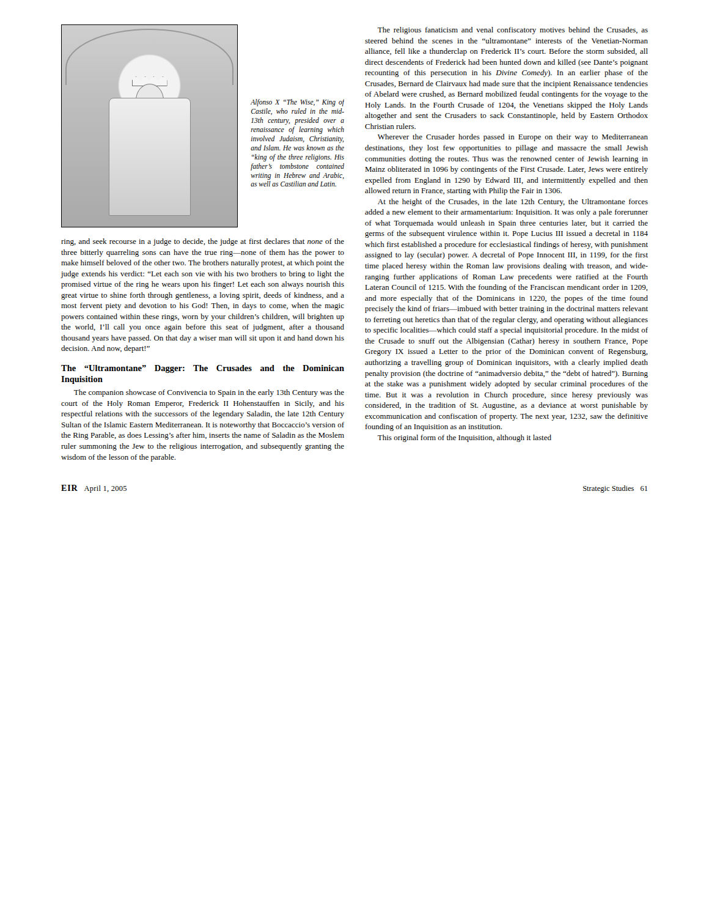Alfonso X “The Wise,” King of Castile, who ruled in the mid-13th century, presided over a renaissance of learning which involved Judaism, Christianity, and Islam. He was known as the “king of the three religions. His father’s tombstone contained writing in Hebrew and Arabic, as well as Castilian and Latin.
ring, and seek recourse in a judge to decide, the judge at first declares that none of the three bitterly quarreling sons can have the true ring—none of them has the power to make himself beloved of the other two. The brothers naturally protest, at which point the judge extends his verdict: “Let each son vie with his two brothers to bring to light the promised virtue of the ring he wears upon his finger! Let each son always nourish this great virtue to shine forth through gentleness, a loving spirit, deeds of kindness, and a most fervent piety and devotion to his God! Then, in days to come, when the magic powers contained within these rings, worn by your children’s children, will brighten up the world, I’ll call you once again before this seat of judgment, after a thousand thousand years have passed. On that day a wiser man will sit upon it and hand down his decision. And now, depart!”
The “Ultramontane” Dagger: The Crusades and the Dominican Inquisition
The companion showcase of Convivencia to Spain in the early 13th Century was the court of the Holy Roman Emperor, Frederick II Hohenstauffen in Sicily, and his respectful relations with the successors of the legendary Saladin, the late 12th Century Sultan of the Islamic Eastern Mediterranean. It is noteworthy that Boccaccio’s version of the Ring Parable, as does Lessing’s after him, inserts the name of Saladin as the Moslem ruler summoning the Jew to the religious interrogation, and subsequently granting the wisdom of the lesson of the parable.
The religious fanaticism and venal confiscatory motives behind the Crusades, as steered behind the scenes in the “ultramontane” interests of the Venetian-Norman alliance, fell like a thunderclap on Frederick II’s court. Before the storm subsided, all direct descendents of Frederick had been hunted down and killed (see Dante’s poignant recounting of this persecution in his Divine Comedy). In an earlier phase of the Crusades, Bernard de Clairvaux had made sure that the incipient Renaissance tendencies of Abelard were crushed, as Bernard mobilized feudal contingents for the voyage to the Holy Lands. In the Fourth Crusade of 1204, the Venetians skipped the Holy Lands altogether and sent the Crusaders to sack Constantinople, held by Eastern Orthodox Christian rulers.
Wherever the Crusader hordes passed in Europe on their way to Mediterranean destinations, they lost few opportunities to pillage and massacre the small Jewish communities dotting the routes. Thus was the renowned center of Jewish learning in Mainz obliterated in 1096 by contingents of the First Crusade. Later, Jews were entirely expelled from England in 1290 by Edward III, and intermittently expelled and then allowed return in France, starting with Philip the Fair in 1306.
At the height of the Crusades, in the late 12th Century, the Ultramontane forces added a new element to their armamentarium: Inquisition. It was only a pale forerunner of what Torquemada would unleash in Spain three centuries later, but it carried the germs of the subsequent virulence within it. Pope Lucius III issued a decretal in 1184 which first established a procedure for ecclesiastical findings of heresy, with punishment assigned to lay (secular) power. A decretal of Pope Innocent III, in 1199, for the first time placed heresy within the Roman law provisions dealing with treason, and wide-ranging further applications of Roman Law precedents were ratified at the Fourth Lateran Council of 1215. With the founding of the Franciscan mendicant order in 1209, and more especially that of the Dominicans in 1220, the popes of the time found precisely the kind of friars—imbued with better training in the doctrinal matters relevant to ferreting out heretics than that of the regular clergy, and operating without allegiances to specific localities—which could staff a special inquisitorial procedure. In the midst of the Crusade to snuff out the Albigensian (Cathar) heresy in southern France, Pope Gregory IX issued a Letter to the prior of the Dominican convent of Regensburg, authorizing a travelling group of Dominican inquisitors, with a clearly implied death penalty provision (the doctrine of “animadversio debita,” the “debt of hatred”). Burning at the stake was a punishment widely adopted by secular criminal procedures of the time. But it was a revolution in Church procedure, since heresy previously was considered, in the tradition of St. Augustine, as a deviance at worst punishable by excommunication and confiscation of property. The next year, 1232, saw the definitive founding of an Inquisition as an institution.
This original form of the Inquisition, although it lasted
EIR April 1, 2005
Strategic Studies61